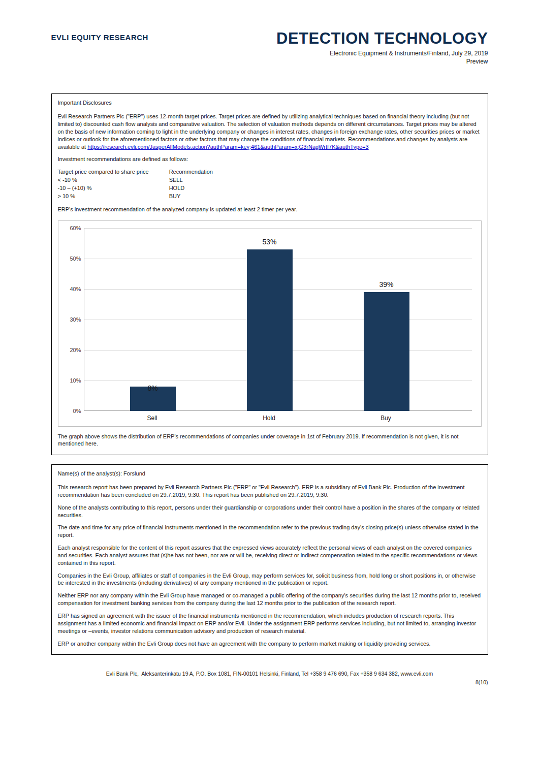EVLI EQUITY RESEARCH
DETECTION TECHNOLOGY
Electronic Equipment & Instruments/Finland, July 29, 2019
Preview
Important Disclosures
Evli Research Partners Plc ("ERP") uses 12-month target prices. Target prices are defined by utilizing analytical techniques based on financial theory including (but not limited to) discounted cash flow analysis and comparative valuation. The selection of valuation methods depends on different circumstances. Target prices may be altered on the basis of new information coming to light in the underlying company or changes in interest rates, changes in foreign exchange rates, other securities prices or market indices or outlook for the aforementioned factors or other factors that may change the conditions of financial markets. Recommendations and changes by analysts are available at https://research.evli.com/JasperAllModels.action?authParam=key;461&authParam=x;G3rNagWrtf7K&authType=3
Investment recommendations are defined as follows:
| Target price compared to share price | Recommendation |
| < -10 % | SELL |
| -10 – (+10) % | HOLD |
| > 10 % | BUY |
ERP's investment recommendation of the analyzed company is updated at least 2 timer per year.
60%
50%
40%
30%
20%
10%
0%
8%
53%
39%
Sell
Hold
Buy
The graph above shows the distribution of ERP's recommendations of companies under coverage in 1st of February 2019. If recommendation is not given, it is not mentioned here.
Name(s) of the analyst(s): Forslund
This research report has been prepared by Evli Research Partners Plc ("ERP" or "Evli Research"). ERP is a subsidiary of Evli Bank Plc. Production of the investment recommendation has been concluded on 29.7.2019, 9:30. This report has been published on 29.7.2019, 9:30.
None of the analysts contributing to this report, persons under their guardianship or corporations under their control have a position in the shares of the company or related securities.
The date and time for any price of financial instruments mentioned in the recommendation refer to the previous trading day's closing price(s) unless otherwise stated in the report.
Each analyst responsible for the content of this report assures that the expressed views accurately reflect the personal views of each analyst on the covered companies and securities. Each analyst assures that (s)he has not been, nor are or will be, receiving direct or indirect compensation related to the specific recommendations or views contained in this report.
Companies in the Evli Group, affiliates or staff of companies in the Evli Group, may perform services for, solicit business from, hold long or short positions in, or otherwise be interested in the investments (including derivatives) of any company mentioned in the publication or report.
Neither ERP nor any company within the Evli Group have managed or co-managed a public offering of the company's securities during the last 12 months prior to, received compensation for investment banking services from the company during the last 12 months prior to the publication of the research report.
ERP has signed an agreement with the issuer of the financial instruments mentioned in the recommendation, which includes production of research reports. This assignment has a limited economic and financial impact on ERP and/or Evli. Under the assignment ERP performs services including, but not limited to, arranging investor meetings or –events, investor relations communication advisory and production of research material.
ERP or another company within the Evli Group does not have an agreement with the company to perform market making or liquidity providing services.
Evli Bank Plc, Aleksanterinkatu 19 A, P.O. Box 1081, FIN-00101 Helsinki, Finland, Tel +358 9 476 690, Fax +358 9 634 382, www.evli.com
8(10)